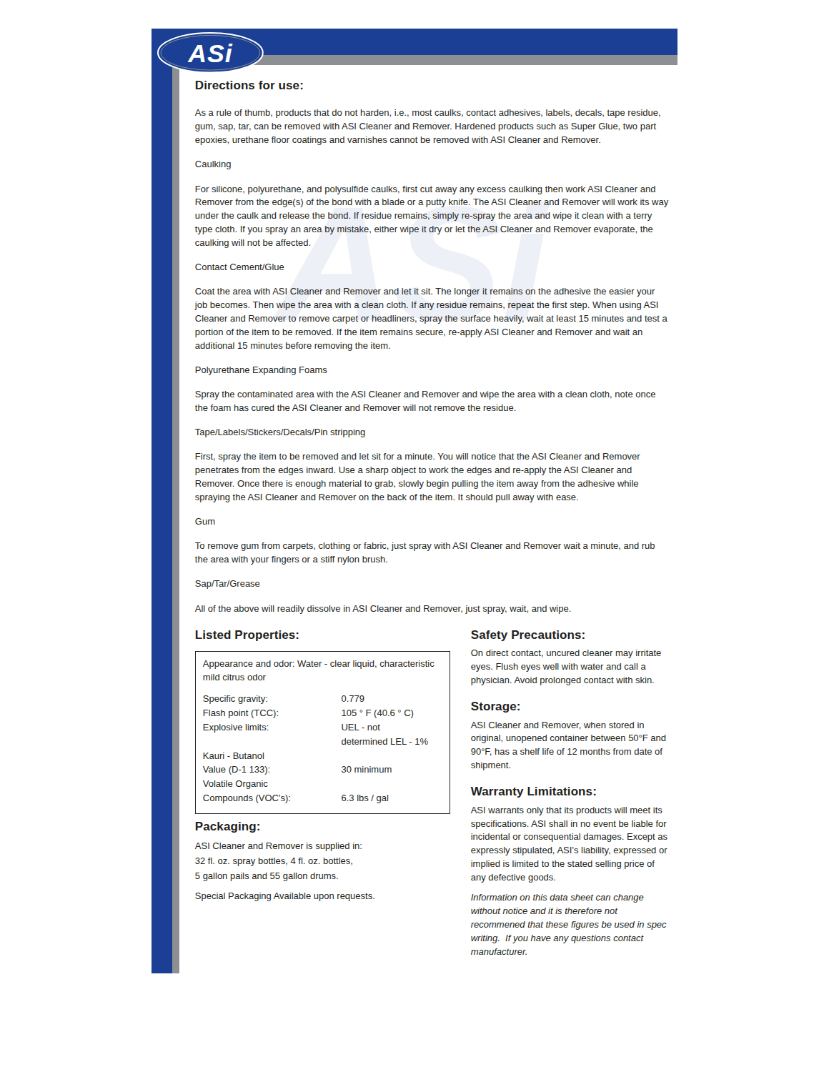ASi
ASi
Directions for use:
As a rule of thumb, products that do not harden, i.e., most caulks, contact adhesives, labels, decals, tape residue, gum, sap, tar, can be removed with ASI Cleaner and Remover. Hardened products such as Super Glue, two part epoxies, urethane floor coatings and varnishes cannot be removed with ASI Cleaner and Remover.
Caulking
For silicone, polyurethane, and polysulfide caulks, first cut away any excess caulking then work ASI Cleaner and Remover from the edge(s) of the bond with a blade or a putty knife. The ASI Cleaner and Remover will work its way under the caulk and release the bond. If residue remains, simply re-spray the area and wipe it clean with a terry type cloth. If you spray an area by mistake, either wipe it dry or let the ASI Cleaner and Remover evaporate, the caulking will not be affected.
Contact Cement/Glue
Coat the area with ASI Cleaner and Remover and let it sit. The longer it remains on the adhesive the easier your job becomes. Then wipe the area with a clean cloth. If any residue remains, repeat the first step. When using ASI Cleaner and Remover to remove carpet or headliners, spray the surface heavily, wait at least 15 minutes and test a portion of the item to be removed. If the item remains secure, re-apply ASI Cleaner and Remover and wait an additional 15 minutes before removing the item.
Polyurethane Expanding Foams
Spray the contaminated area with the ASI Cleaner and Remover and wipe the area with a clean cloth, note once the foam has cured the ASI Cleaner and Remover will not remove the residue.
Tape/Labels/Stickers/Decals/Pin stripping
First, spray the item to be removed and let sit for a minute. You will notice that the ASI Cleaner and Remover penetrates from the edges inward. Use a sharp object to work the edges and re-apply the ASI Cleaner and Remover. Once there is enough material to grab, slowly begin pulling the item away from the adhesive while spraying the ASI Cleaner and Remover on the back of the item. It should pull away with ease.
Gum
To remove gum from carpets, clothing or fabric, just spray with ASI Cleaner and Remover wait a minute, and rub the area with your fingers or a stiff nylon brush.
Sap/Tar/Grease
All of the above will readily dissolve in ASI Cleaner and Remover, just spray, wait, and wipe.
Listed Properties:
Appearance and odor: Water - clear liquid, characteristic mild citrus odor
| Specific gravity: | 0.779 |
| Flash point (TCC): | 105 ° F (40.6 ° C) |
| Explosive limits: | UEL - not |
| | determined LEL - 1% |
| Kauri - Butanol | |
| Value (D-1 133): | 30 minimum |
| Volatile Organic | |
| Compounds (VOC's): | 6.3 lbs / gal |
Packaging:
ASI Cleaner and Remover is supplied in:
32 fl. oz. spray bottles, 4 fl. oz. bottles,
5 gallon pails and 55 gallon drums.
Special Packaging Available upon requests.
Safety Precautions:
On direct contact, uncured cleaner may irritate eyes. Flush eyes well with water and call a physician. Avoid prolonged contact with skin.
Storage:
ASI Cleaner and Remover, when stored in original, unopened container between 50°F and 90°F, has a shelf life of 12 months from date of shipment.
Warranty Limitations:
ASI warrants only that its products will meet its specifications. ASI shall in no event be liable for incidental or consequential damages. Except as expressly stipulated, ASI’s liability, expressed or implied is limited to the stated selling price of any defective goods.
Information on this data sheet can change without notice and it is therefore not recommened that these figures be used in spec writing. If you have any questions contact manufacturer.